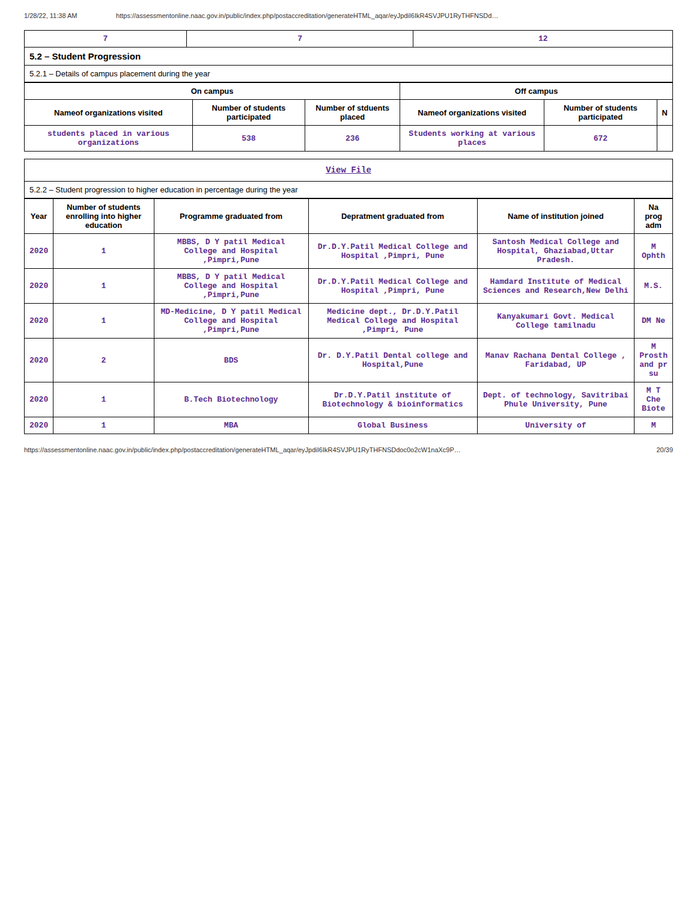1/28/22, 11:38 AM https://assessmentonline.naac.gov.in/public/index.php/postaccreditation/generateHTML_aqar/eyJpdiI6IkR4SVJPU1RyTHFNSDd…
| 7 | 7 | 12 |
5.2 – Student Progression
5.2.1 – Details of campus placement during the year
| On campus | Off campus |
| --- | --- |
| Nameof organizations visited | Number of students participated | Number of stduents placed | Nameof organizations visited | Number of students participated | N |
| students placed in various organizations | 538 | 236 | Students working at various places | 672 | |
| View File |
5.2.2 – Student progression to higher education in percentage during the year
| Year | Number of students enrolling into higher education | Programme graduated from | Depratment graduated from | Name of institution joined | Na prog adm |
| --- | --- | --- | --- | --- | --- |
| 2020 | 1 | MBBS, D Y patil Medical College and Hospital ,Pimpri,Pune | Dr.D.Y.Patil Medical College and Hospital ,Pimpri, Pune | Santosh Medical College and Hospital, Ghaziabad,Uttar Pradesh. | M Ophth |
| 2020 | 1 | MBBS, D Y patil Medical College and Hospital ,Pimpri,Pune | Dr.D.Y.Patil Medical College and Hospital ,Pimpri, Pune | Hamdard Institute of Medical Sciences and Research,New Delhi | M.S. |
| 2020 | 1 | MD-Medicine, D Y patil Medical College and Hospital ,Pimpri,Pune | Medicine dept., Dr.D.Y.Patil Medical College and Hospital ,Pimpri, Pune | Kanyakumari Govt. Medical College tamilnadu | DM Ne |
| 2020 | 2 | BDS | Dr. D.Y.Patil Dental college and Hospital,Pune | Manav Rachana Dental College , Faridabad, UP | M Prosth and pr su |
| 2020 | 1 | B.Tech Biotechnology | Dr.D.Y.Patil institute of Biotechnology & bioinformatics | Dept. of technology, Savitribai Phule University, Pune | M T Che Biote |
| 2020 | 1 | MBA | Global Business | University of | M |
https://assessmentonline.naac.gov.in/public/index.php/postaccreditation/generateHTML_aqar/eyJpdiI6IkR4SVJPU1RyTHFNSDdoc0o2cW1naXc9P… 20/39